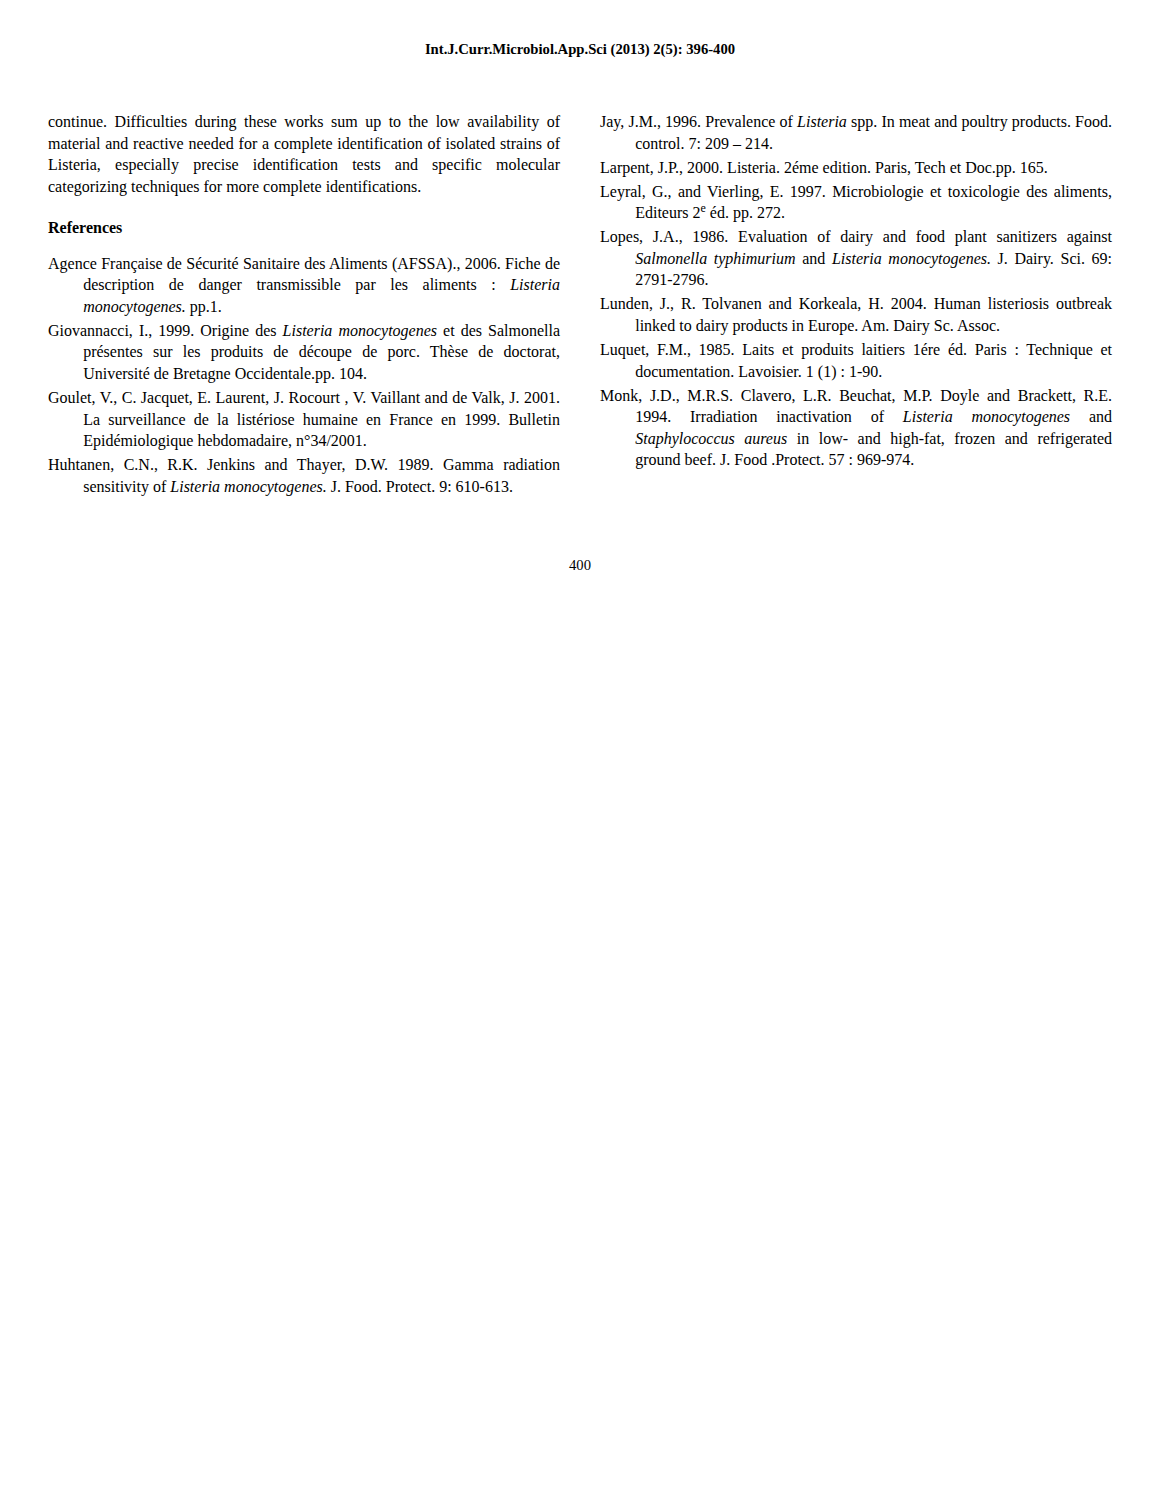Int.J.Curr.Microbiol.App.Sci (2013) 2(5): 396-400
continue. Difficulties during these works sum up to the low availability of material and reactive needed for a complete identification of isolated strains of Listeria, especially precise identification tests and specific molecular categorizing techniques for more complete identifications.
References
Agence Française de Sécurité Sanitaire des Aliments (AFSSA)., 2006. Fiche de description de danger transmissible par les aliments : Listeria monocytogenes. pp.1.
Giovannacci, I., 1999. Origine des Listeria monocytogenes et des Salmonella présentes sur les produits de découpe de porc. Thèse de doctorat, Université de Bretagne Occidentale.pp. 104.
Goulet, V., C. Jacquet, E. Laurent, J. Rocourt , V. Vaillant and de Valk, J. 2001. La surveillance de la listériose humaine en France en 1999. Bulletin Epidémiologique hebdomadaire, n°34/2001.
Huhtanen, C.N., R.K. Jenkins and Thayer, D.W. 1989. Gamma radiation sensitivity of Listeria monocytogenes. J. Food. Protect. 9: 610-613.
Jay, J.M., 1996. Prevalence of Listeria spp. In meat and poultry products. Food. control. 7: 209 – 214.
Larpent, J.P., 2000. Listeria. 2éme edition. Paris, Tech et Doc.pp. 165.
Leyral, G., and Vierling, E. 1997. Microbiologie et toxicologie des aliments, Editeurs 2e éd. pp. 272.
Lopes, J.A., 1986. Evaluation of dairy and food plant sanitizers against Salmonella typhimurium and Listeria monocytogenes. J. Dairy. Sci. 69: 2791-2796.
Lunden, J., R. Tolvanen and Korkeala, H. 2004. Human listeriosis outbreak linked to dairy products in Europe. Am. Dairy Sc. Assoc.
Luquet, F.M., 1985. Laits et produits laitiers 1ére éd. Paris : Technique et documentation. Lavoisier. 1 (1) : 1-90.
Monk, J.D., M.R.S. Clavero, L.R. Beuchat, M.P. Doyle and Brackett, R.E. 1994. Irradiation inactivation of Listeria monocytogenes and Staphylococcus aureus in low- and high-fat, frozen and refrigerated ground beef. J. Food .Protect. 57 : 969-974.
400